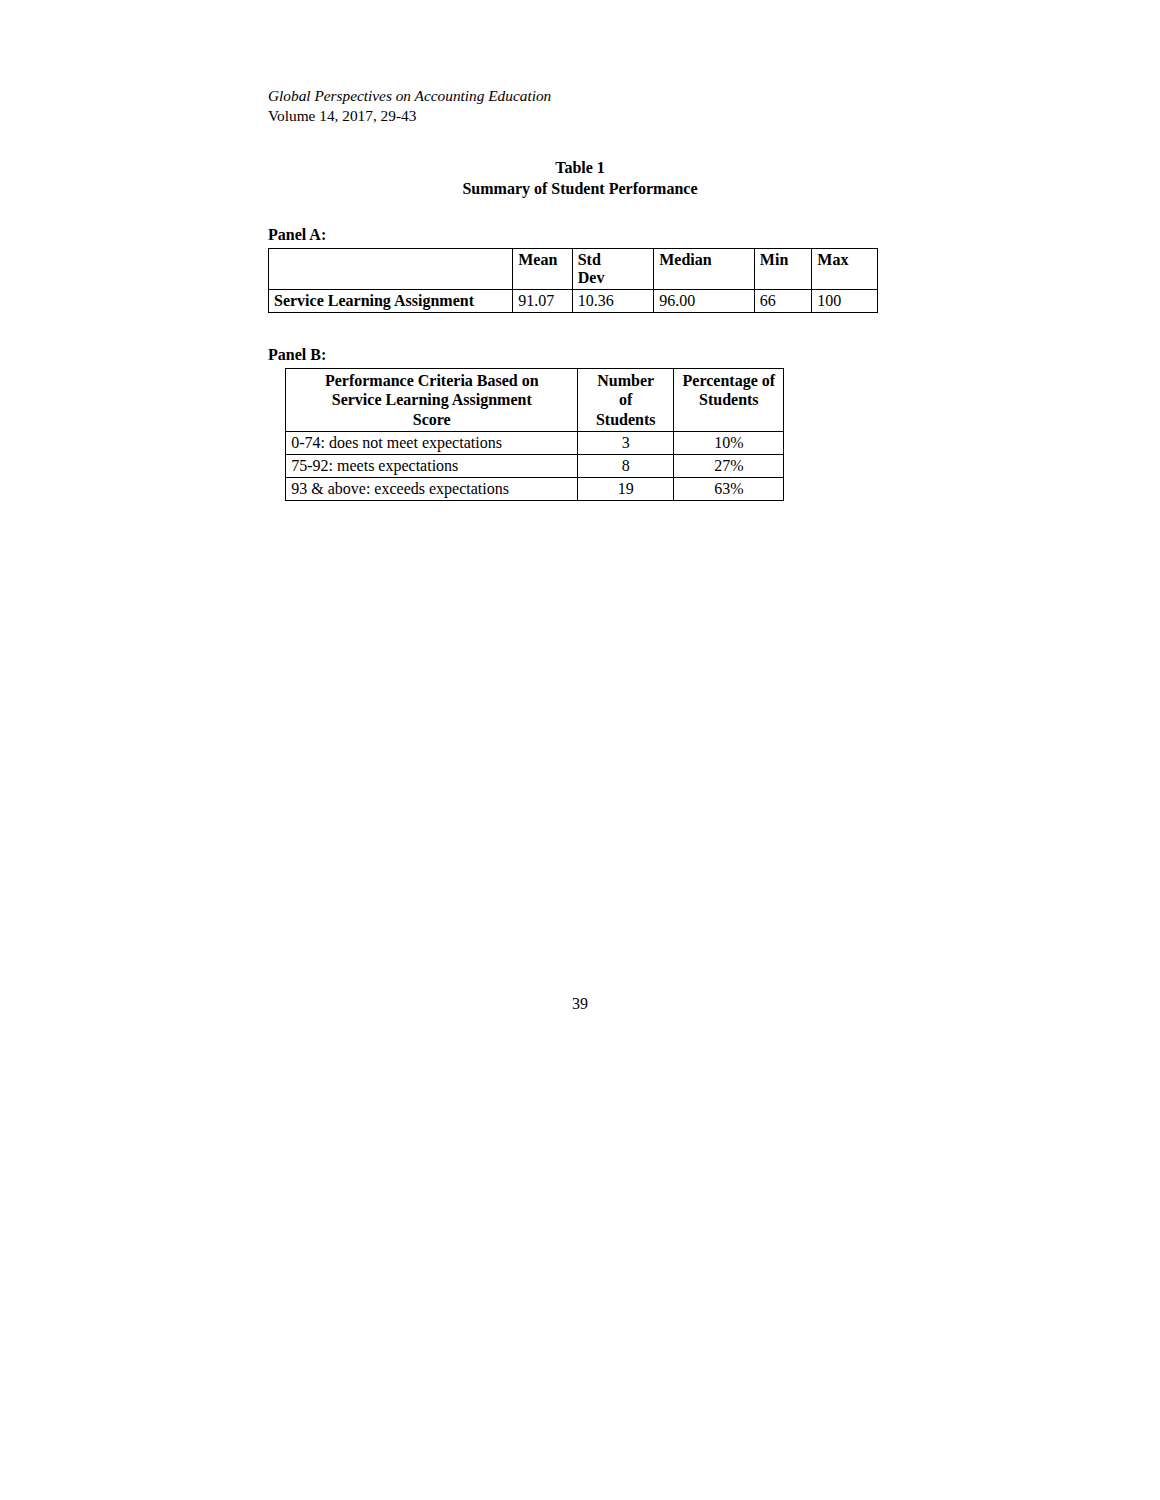Global Perspectives on Accounting Education
Volume 14, 2017, 29-43
Table 1
Summary of Student Performance
Panel A:
| | Mean | Std Dev | Median | Min | Max |
| Service Learning Assignment | 91.07 | 10.36 | 96.00 | 66 | 100 |
Panel B:
| Performance Criteria Based on Service Learning Assignment Score | Number of Students | Percentage of Students |
| --- | --- | --- |
| 0-74: does not meet expectations | 3 | 10% |
| 75-92: meets expectations | 8 | 27% |
| 93 & above: exceeds expectations | 19 | 63% |
39